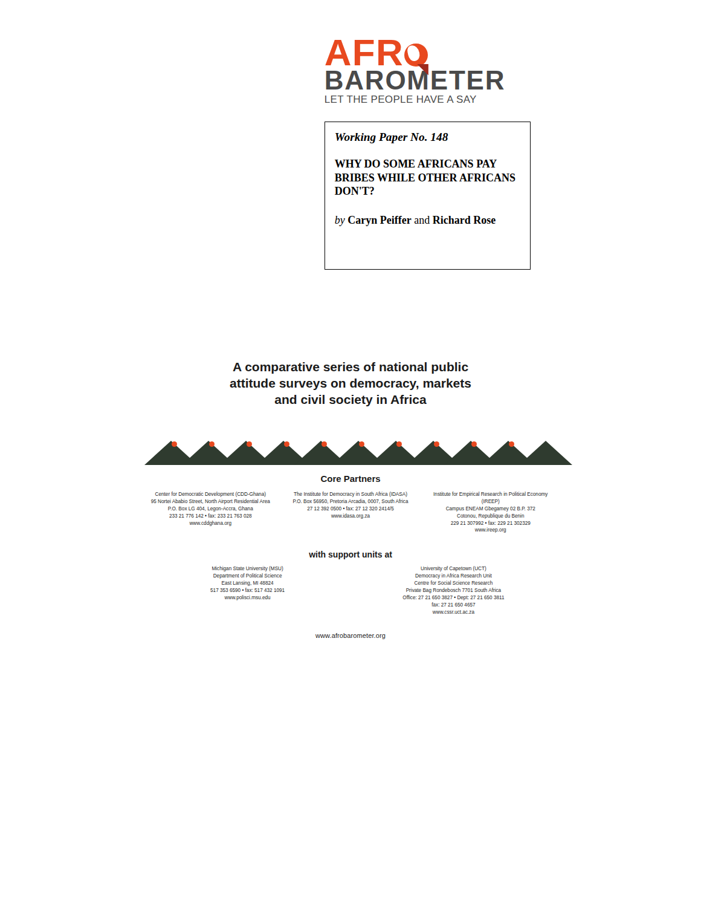AFR
BAROMETER
LET THE PEOPLE HAVE A SAY
Working Paper No. 148
WHY DO SOME AFRICANS PAY BRIBES WHILE OTHER AFRICANS DON'T?
by Caryn Peiffer and Richard Rose
A comparative series of national public
attitude surveys on democracy, markets
and civil society in Africa
Core Partners
Center for Democratic Development (CDD-Ghana)
95 Nortei Ababio Street, North Airport Residential Area
P.O. Box LG 404, Legon-Accra, Ghana
233 21 776 142 • fax: 233 21 763 028
www.cddghana.org
The Institute for Democracy in South Africa (IDASA)
P.O. Box 56950, Pretoria Arcadia, 0007, South Africa
27 12 392 0500 • fax: 27 12 320 2414/5
www.idasa.org.za
Institute for Empirical Research in Political Economy (IREEP)
Campus ENEAM Gbegamey 02 B.P. 372
Cotonou, Republique du Benin
229 21 307992 • fax: 229 21 302329
www.ireep.org
with support units at
Michigan State University (MSU)
Department of Political Science
East Lansing, MI 48824
517 353 6590 • fax: 517 432 1091
www.polisci.msu.edu
University of Capetown (UCT)
Democracy in Africa Research Unit
Centre for Social Science Research
Private Bag Rondebosch 7701 South Africa
Office: 27 21 650 3827 • Dept: 27 21 650 3811
fax: 27 21 650 4657
www.cssr.uct.ac.za
www.afrobarometer.org